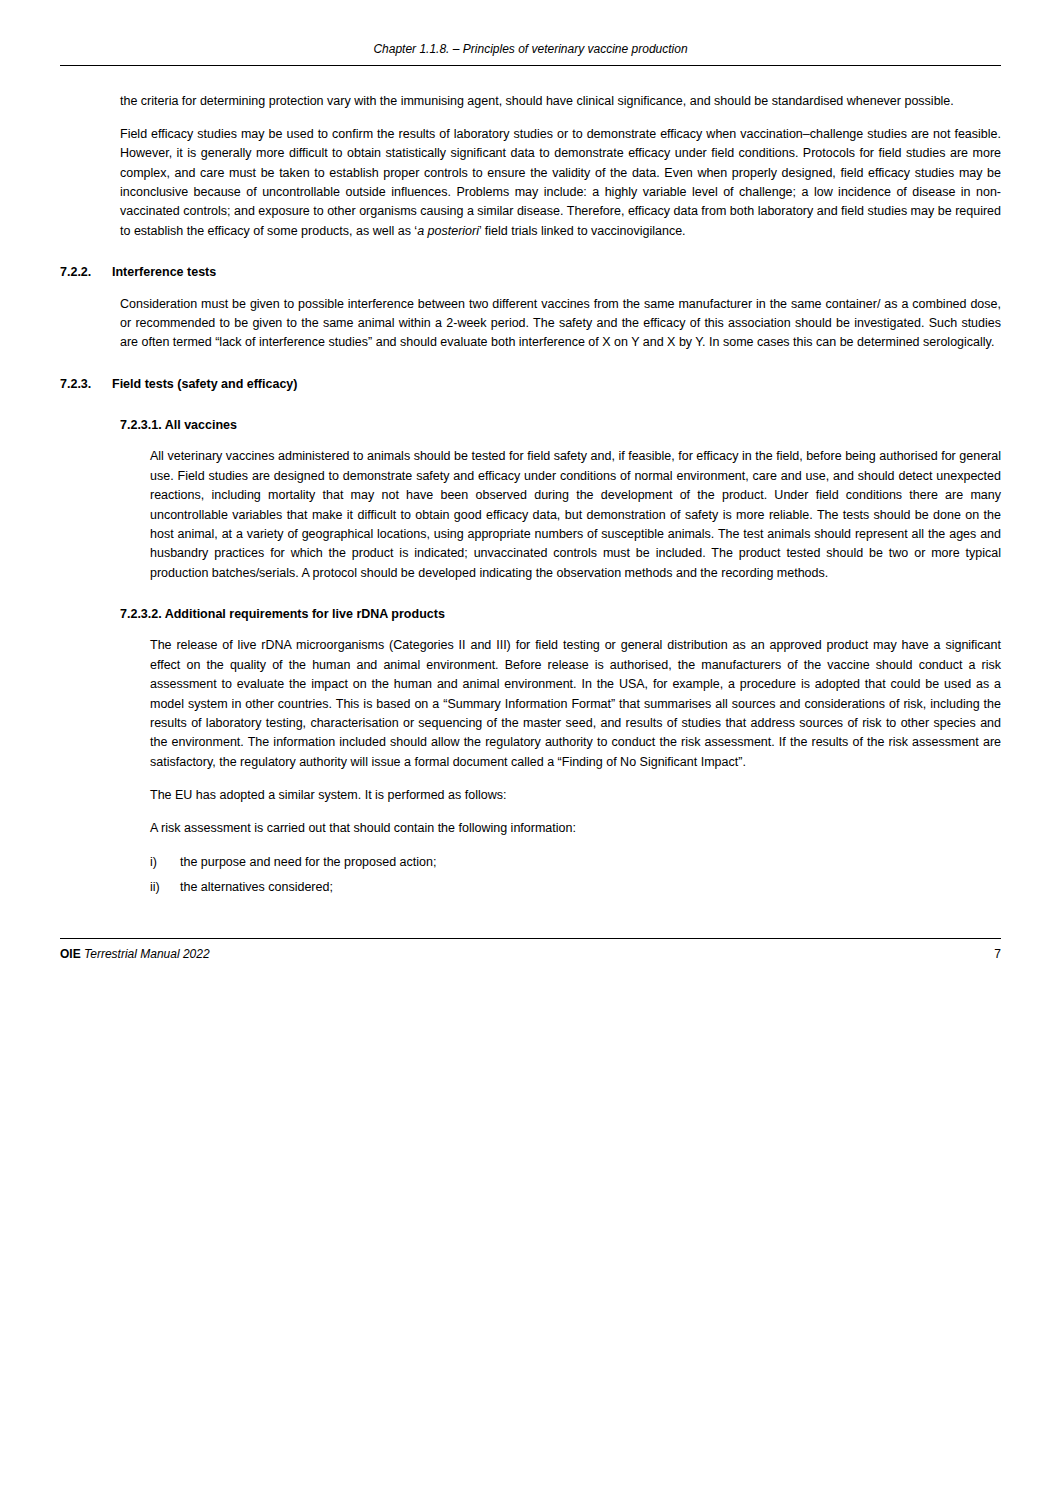Chapter 1.1.8. – Principles of veterinary vaccine production
the criteria for determining protection vary with the immunising agent, should have clinical significance, and should be standardised whenever possible.
Field efficacy studies may be used to confirm the results of laboratory studies or to demonstrate efficacy when vaccination–challenge studies are not feasible. However, it is generally more difficult to obtain statistically significant data to demonstrate efficacy under field conditions. Protocols for field studies are more complex, and care must be taken to establish proper controls to ensure the validity of the data. Even when properly designed, field efficacy studies may be inconclusive because of uncontrollable outside influences. Problems may include: a highly variable level of challenge; a low incidence of disease in non-vaccinated controls; and exposure to other organisms causing a similar disease. Therefore, efficacy data from both laboratory and field studies may be required to establish the efficacy of some products, as well as ‘a posteriori’ field trials linked to vaccinovigilance.
7.2.2. Interference tests
Consideration must be given to possible interference between two different vaccines from the same manufacturer in the same container/ as a combined dose, or recommended to be given to the same animal within a 2-week period. The safety and the efficacy of this association should be investigated. Such studies are often termed “lack of interference studies” and should evaluate both interference of X on Y and X by Y. In some cases this can be determined serologically.
7.2.3. Field tests (safety and efficacy)
7.2.3.1. All vaccines
All veterinary vaccines administered to animals should be tested for field safety and, if feasible, for efficacy in the field, before being authorised for general use. Field studies are designed to demonstrate safety and efficacy under conditions of normal environment, care and use, and should detect unexpected reactions, including mortality that may not have been observed during the development of the product. Under field conditions there are many uncontrollable variables that make it difficult to obtain good efficacy data, but demonstration of safety is more reliable. The tests should be done on the host animal, at a variety of geographical locations, using appropriate numbers of susceptible animals. The test animals should represent all the ages and husbandry practices for which the product is indicated; unvaccinated controls must be included. The product tested should be two or more typical production batches/serials. A protocol should be developed indicating the observation methods and the recording methods.
7.2.3.2. Additional requirements for live rDNA products
The release of live rDNA microorganisms (Categories II and III) for field testing or general distribution as an approved product may have a significant effect on the quality of the human and animal environment. Before release is authorised, the manufacturers of the vaccine should conduct a risk assessment to evaluate the impact on the human and animal environment. In the USA, for example, a procedure is adopted that could be used as a model system in other countries. This is based on a “Summary Information Format” that summarises all sources and considerations of risk, including the results of laboratory testing, characterisation or sequencing of the master seed, and results of studies that address sources of risk to other species and the environment. The information included should allow the regulatory authority to conduct the risk assessment. If the results of the risk assessment are satisfactory, the regulatory authority will issue a formal document called a “Finding of No Significant Impact”.
The EU has adopted a similar system. It is performed as follows:
A risk assessment is carried out that should contain the following information:
i) the purpose and need for the proposed action;
ii) the alternatives considered;
OIE Terrestrial Manual 2022
7